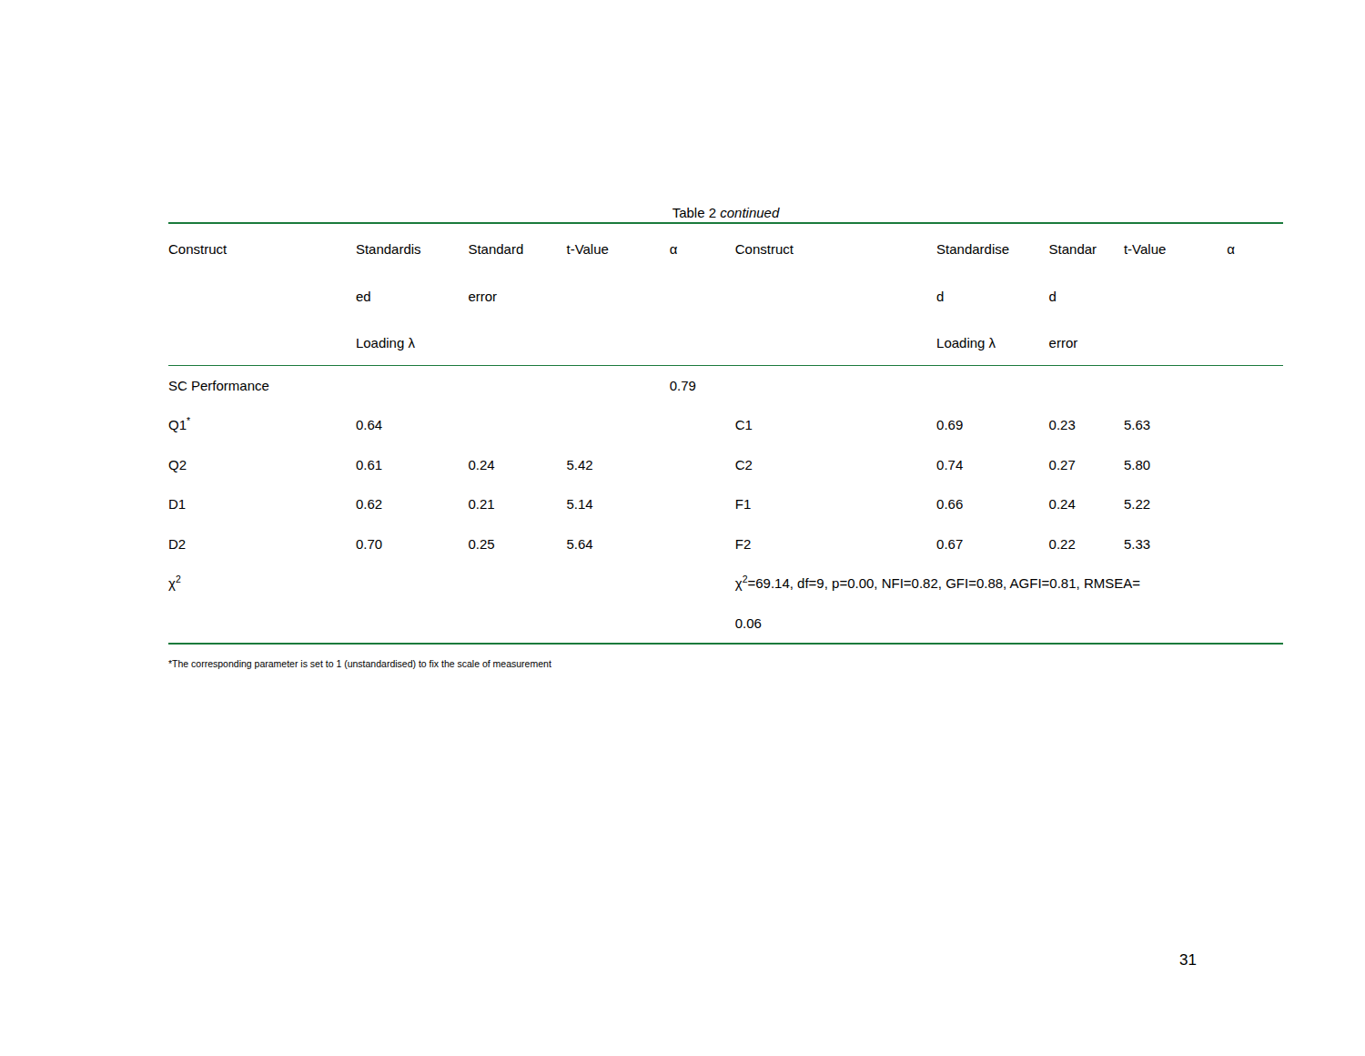Table 2 continued
| Construct | Standardis | Standard | t-Value | α | Construct | Standardise | Standar | t-Value | α |
| | ed | error | | | | d | d | | |
| | Loading λ | | | | | Loading λ | error | | |
| SC Performance | | | | 0.79 | | | | | |
| Q1 * | 0.64 | | | | C1 | 0.69 | 0.23 | 5.63 | |
| Q2 | 0.61 | 0.24 | 5.42 | | C2 | 0.74 | 0.27 | 5.80 | |
| D1 | 0.62 | 0.21 | 5.14 | | F1 | 0.66 | 0.24 | 5.22 | |
| D2 | 0.70 | 0.25 | 5.64 | | F2 | 0.67 | 0.22 | 5.33 | |
| χ 2 | | | | | χ 2 =69.14, df=9, p=0.00, NFI=0.82, GFI=0.88, AGFI=0.81, RMSEA= |
| | | | | | 0.06 |
*The corresponding parameter is set to 1 (unstandardised) to fix the scale of measurement
31